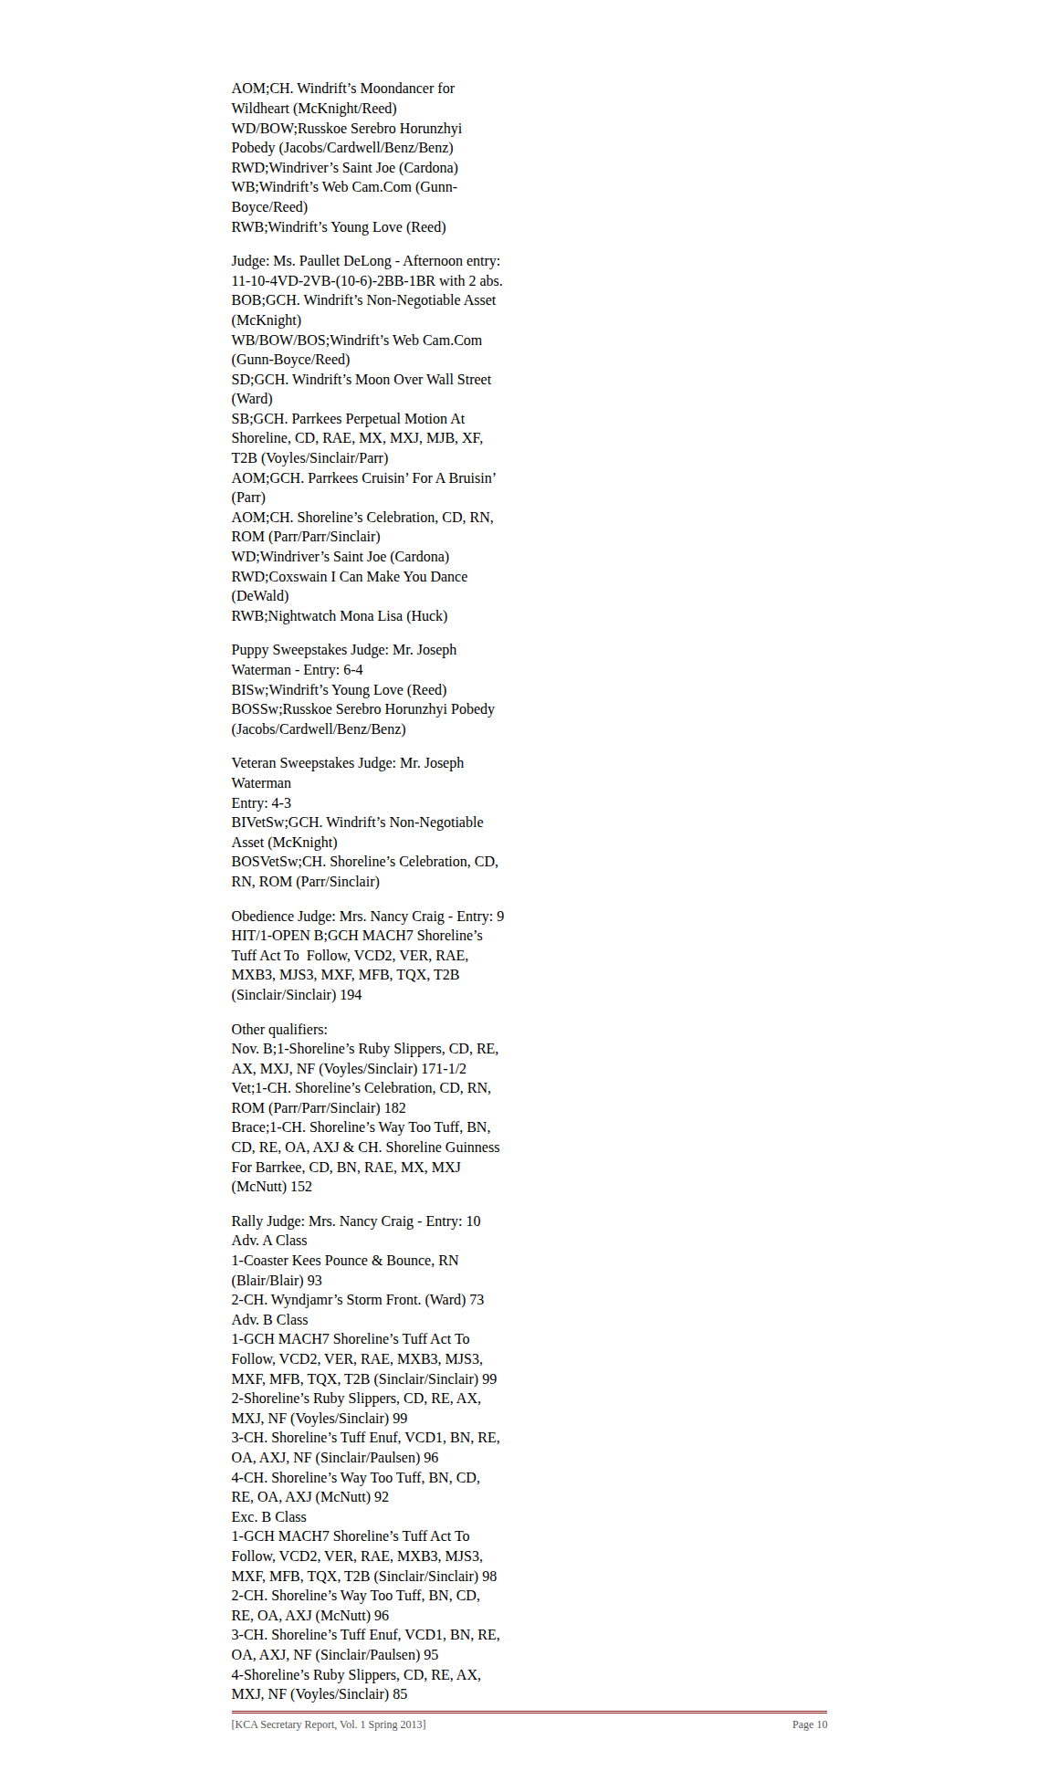AOM;CH. Windrift’s Moondancer for Wildheart (McKnight/Reed)
WD/BOW;Russkoe Serebro Horunzhyi Pobedy (Jacobs/Cardwell/Benz/Benz)
RWD;Windriver’s Saint Joe (Cardona)
WB;Windrift’s Web Cam.Com (Gunn-Boyce/Reed)
RWB;Windrift’s Young Love (Reed)
Judge: Ms. Paullet DeLong - Afternoon entry: 11-10-4VD-2VB-(10-6)-2BB-1BR with 2 abs.
BOB;GCH. Windrift’s Non-Negotiable Asset (McKnight)
WB/BOW/BOS;Windrift’s Web Cam.Com (Gunn-Boyce/Reed)
SD;GCH. Windrift’s Moon Over Wall Street (Ward)
SB;GCH. Parrkees Perpetual Motion At Shoreline, CD, RAE, MX, MXJ, MJB, XF, T2B (Voyles/Sinclair/Parr)
AOM;GCH. Parrkees Cruisin’ For A Bruisin’ (Parr)
AOM;CH. Shoreline’s Celebration, CD, RN, ROM (Parr/Parr/Sinclair)
WD;Windriver’s Saint Joe (Cardona)
RWD;Coxswain I Can Make You Dance (DeWald)
RWB;Nightwatch Mona Lisa (Huck)
Puppy Sweepstakes Judge: Mr. Joseph Waterman - Entry: 6-4
BISw;Windrift’s Young Love (Reed)
BOSSw;Russkoe Serebro Horunzhyi Pobedy (Jacobs/Cardwell/Benz/Benz)
Veteran Sweepstakes Judge: Mr. Joseph Waterman
Entry: 4-3
BIVetSw;GCH. Windrift’s Non-Negotiable Asset (McKnight)
BOSVetSw;CH. Shoreline’s Celebration, CD, RN, ROM (Parr/Sinclair)
Obedience Judge: Mrs. Nancy Craig - Entry: 9
HIT/1-OPEN B;GCH MACH7 Shoreline’s Tuff Act To Follow, VCD2, VER, RAE, MXB3, MJS3, MXF, MFB, TQX, T2B (Sinclair/Sinclair) 194
Other qualifiers:
Nov. B;1-Shoreline’s Ruby Slippers, CD, RE, AX, MXJ, NF (Voyles/Sinclair) 171-1/2
Vet;1-CH. Shoreline’s Celebration, CD, RN, ROM (Parr/Parr/Sinclair) 182
Brace;1-CH. Shoreline’s Way Too Tuff, BN, CD, RE, OA, AXJ & CH. Shoreline Guinness For Barrkee, CD, BN, RAE, MX, MXJ (McNutt) 152
Rally Judge: Mrs. Nancy Craig - Entry: 10
Adv. A Class
1-Coaster Kees Pounce & Bounce, RN (Blair/Blair) 93
2-CH. Wyndjamr’s Storm Front. (Ward) 73
Adv. B Class
1-GCH MACH7 Shoreline’s Tuff Act To Follow, VCD2, VER, RAE, MXB3, MJS3, MXF, MFB, TQX, T2B (Sinclair/Sinclair) 99
2-Shoreline’s Ruby Slippers, CD, RE, AX, MXJ, NF (Voyles/Sinclair) 99
3-CH. Shoreline’s Tuff Enuf, VCD1, BN, RE, OA, AXJ, NF (Sinclair/Paulsen) 96
4-CH. Shoreline’s Way Too Tuff, BN, CD, RE, OA, AXJ (McNutt) 92
Exc. B Class
1-GCH MACH7 Shoreline’s Tuff Act To Follow, VCD2, VER, RAE, MXB3, MJS3, MXF, MFB, TQX, T2B (Sinclair/Sinclair) 98
2-CH. Shoreline’s Way Too Tuff, BN, CD, RE, OA, AXJ (McNutt) 96
3-CH. Shoreline’s Tuff Enuf, VCD1, BN, RE, OA, AXJ, NF (Sinclair/Paulsen) 95
4-Shoreline’s Ruby Slippers, CD, RE, AX, MXJ, NF (Voyles/Sinclair) 85
[KCA Secretary Report, Vol. 1 Spring 2013] Page 10